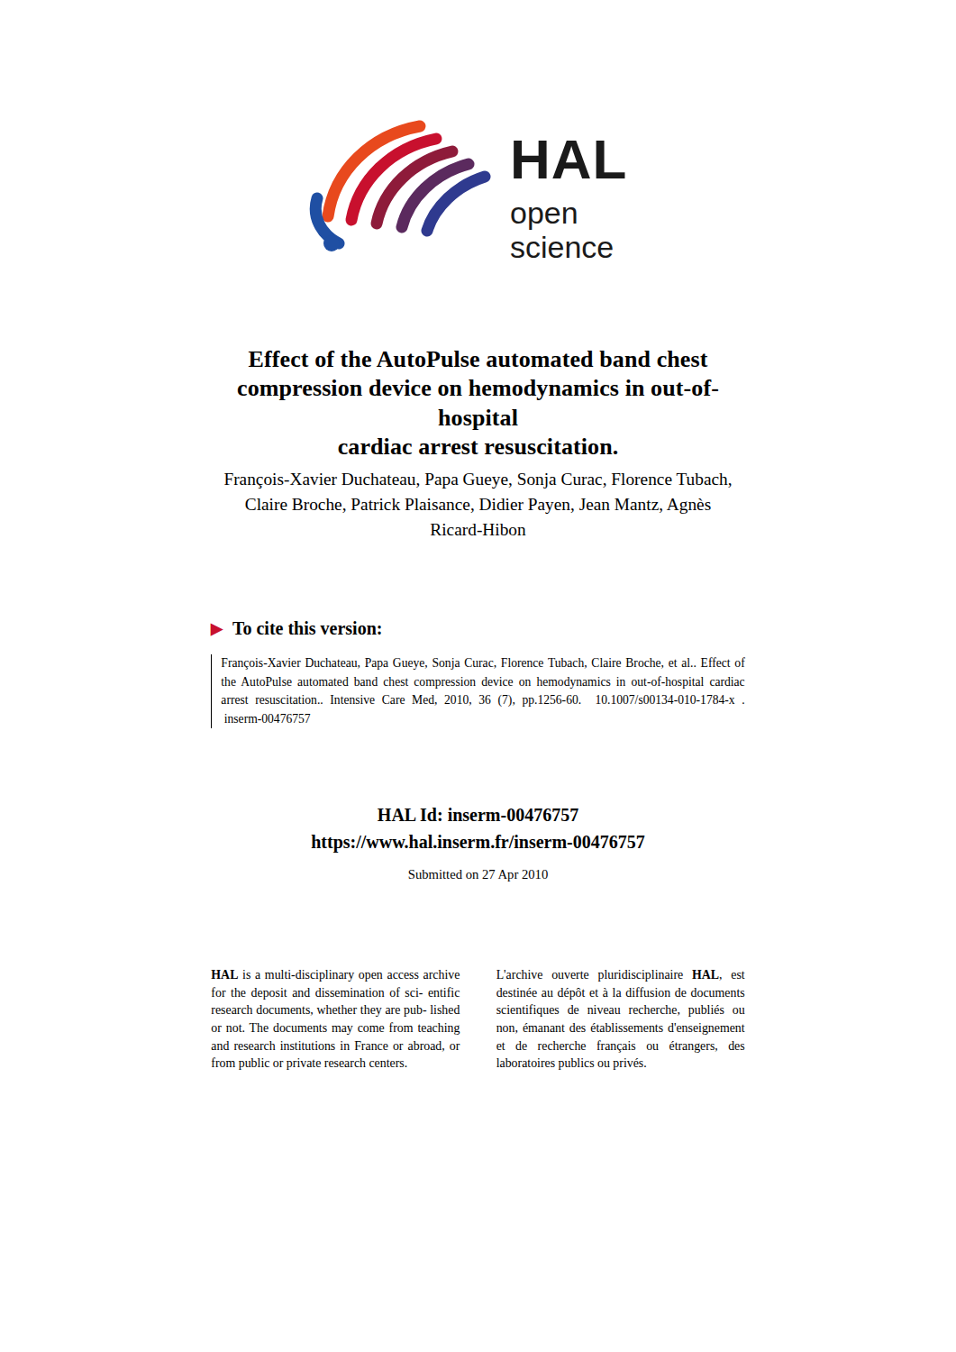HAL open science
Effect of the AutoPulse automated band chest
compression device on hemodynamics in out-of-hospital
cardiac arrest resuscitation.
François-Xavier Duchateau, Papa Gueye, Sonja Curac, Florence Tubach,
Claire Broche, Patrick Plaisance, Didier Payen, Jean Mantz, Agnès
Ricard-Hibon
▶ To cite this version:
François-Xavier Duchateau, Papa Gueye, Sonja Curac, Florence Tubach, Claire Broche, et al.. Effect of the AutoPulse automated band chest compression device on hemodynamics in out-of-hospital cardiac arrest resuscitation.. Intensive Care Med, 2010, 36 (7), pp.1256-60. 10.1007/s00134-010-1784-x . inserm-00476757
HAL Id: inserm-00476757
https://www.hal.inserm.fr/inserm-00476757
Submitted on 27 Apr 2010
HAL is a multi-disciplinary open access archive for the deposit and dissemination of sci- entific research documents, whether they are pub- lished or not. The documents may come from teaching and research institutions in France or abroad, or from public or private research centers.
L'archive ouverte pluridisciplinaire HAL, est destinée au dépôt et à la diffusion de documents scientifiques de niveau recherche, publiés ou non, émanant des établissements d'enseignement et de recherche français ou étrangers, des laboratoires publics ou privés.